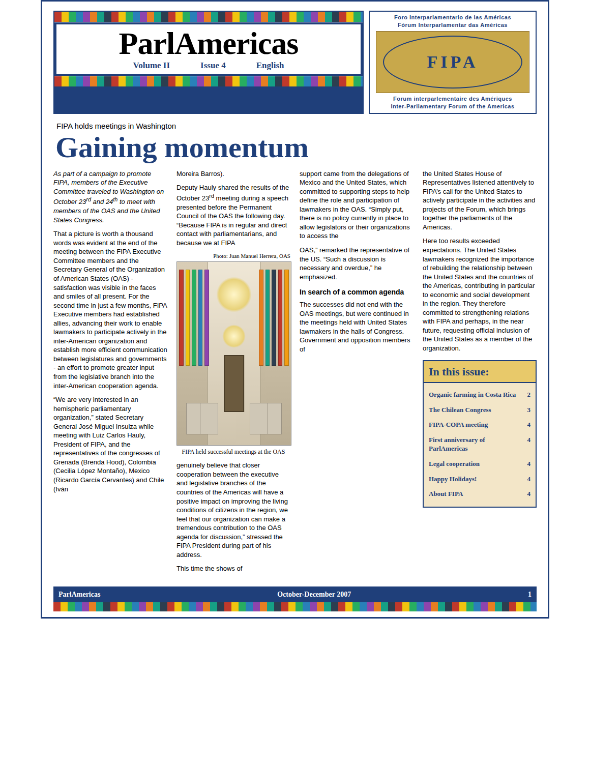ParlAmericas
Volume II Issue 4 English
Foro Interparlamentario de las Américas
Fórum Interparlamentar das Américas
FIPA
Forum interparlementaire des Amériques
Inter-Parliamentary Forum of the Americas
FIPA holds meetings in Washington
Gaining momentum
As part of a campaign to promote FIPA, members of the Executive Committee traveled to Washington on October 23rd and 24th to meet with members of the OAS and the United States Congress.
That a picture is worth a thousand words was evident at the end of the meeting between the FIPA Executive Committee members and the Secretary General of the Organization of American States (OAS) - satisfaction was visible in the faces and smiles of all present. For the second time in just a few months, FIPA Executive members had established allies, advancing their work to enable lawmakers to participate actively in the inter-American organization and establish more efficient communication between legislatures and governments - an effort to promote greater input from the legislative branch into the inter-American cooperation agenda.
“We are very interested in an hemispheric parliamentary organization,” stated Secretary General José Miguel Insulza while meeting with Luiz Carlos Hauly, President of FIPA, and the representatives of the congresses of Grenada (Brenda Hood), Colombia (Cecilia López Montaño), Mexico (Ricardo García Cervantes) and Chile (Iván
Moreira Barros).
Deputy Hauly shared the results of the October 23rd meeting during a speech presented before the Permanent Council of the OAS the following day. “Because FIPA is in regular and direct contact with parliamentarians, and because we at FIPA
Photo: Juan Manuel Herrera, OAS
FIPA held successful meetings at the OAS
genuinely believe that closer cooperation between the executive and legislative branches of the countries of the Americas will have a positive impact on improving the living conditions of citizens in the region, we feel that our organization can make a tremendous contribution to the OAS agenda for discussion,” stressed the FIPA President during part of his address.
This time the shows of
support came from the delegations of Mexico and the United States, which committed to supporting steps to help define the role and participation of lawmakers in the OAS. “Simply put, there is no policy currently in place to allow legislators or their organizations to access the
OAS,” remarked the representative of the US. “Such a discussion is necessary and overdue,” he emphasized.
In search of a common agenda
The successes did not end with the OAS meetings, but were continued in the meetings held with United States lawmakers in the halls of Congress. Government and opposition members of
the United States House of Representatives listened attentively to FIPA’s call for the United States to actively participate in the activities and projects of the Forum, which brings together the parliaments of the Americas.
Here too results exceeded expectations. The United States lawmakers recognized the importance of rebuilding the relationship between the United States and the countries of the Americas, contributing in particular to economic and social development in the region. They therefore committed to strengthening relations with FIPA and perhaps, in the near future, requesting official inclusion of the United States as a member of the organization.
In this issue:
Organic farming in Costa Rica 2
The Chilean Congress 3
FIPA-COPA meeting 4
First anniversary of ParlAmericas 4
Legal cooperation 4
Happy Holidays!4
About FIPA 4
ParlAmericas
October-December 2007
1